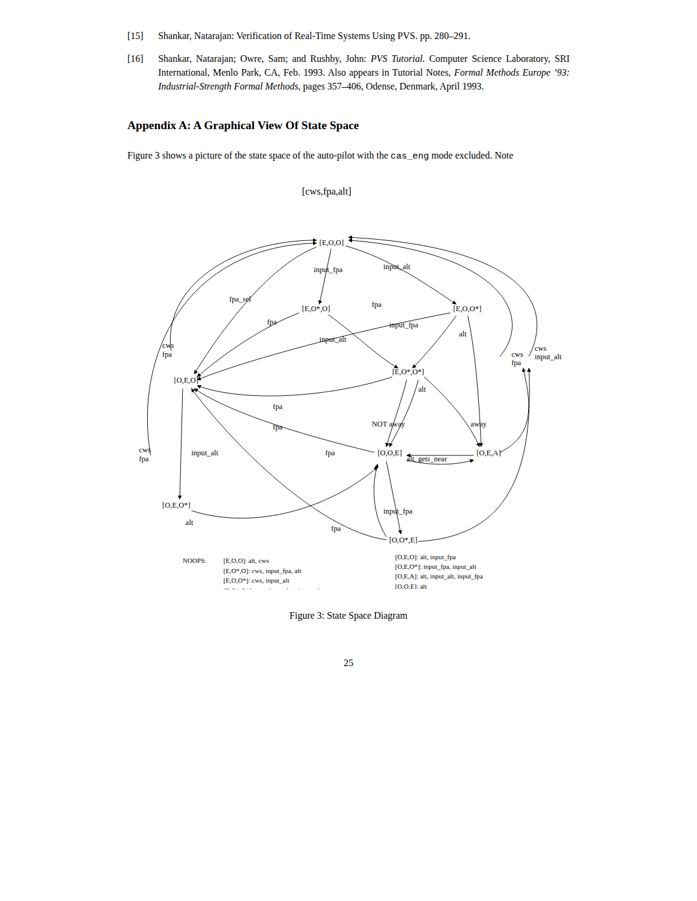[15] Shankar, Natarajan: Verification of Real-Time Systems Using PVS. pp. 280–291.
[16] Shankar, Natarajan; Owre, Sam; and Rushby, John: PVS Tutorial. Computer Science Laboratory, SRI International, Menlo Park, CA, Feb. 1993. Also appears in Tutorial Notes, Formal Methods Europe ’93: Industrial-Strength Formal Methods, pages 357–406, Odense, Denmark, April 1993.
Appendix A: A Graphical View Of State Space
Figure 3 shows a picture of the state space of the auto-pilot with the cas_eng mode excluded. Note
[cws,fpa,alt] [E,O,O] [E,O*,O] [E,O,O*] [E,O*,O*] [O,E,O] [O,E,A] [O,O,E] [O,E,O*] [O,O*,E] input_fpa input_alt fpa_sel fpa fpa input_fpa input_alt alt cws fpa cws fpa cws input_alt alt fpa fpa NOT away away cws fpa input_alt fpa alt_gets_near alt input_fpa fpa NOOPS: [E,O,O]: alt, cws [E,O*,O]: cws, input_fpa, alt [E,O,O*]: cws, input_alt [E,O*,O*]: cws, input_fpa, input_alt [O,E,O]: alt, input_fpa [O,E,O*]: input_fpa, input_alt [O,E,A]: alt, input_alt, input_fpa [O,O,E]: alt [O,O*,E]: alt, input_fpa, input_alt
Figure 3: State Space Diagram
25